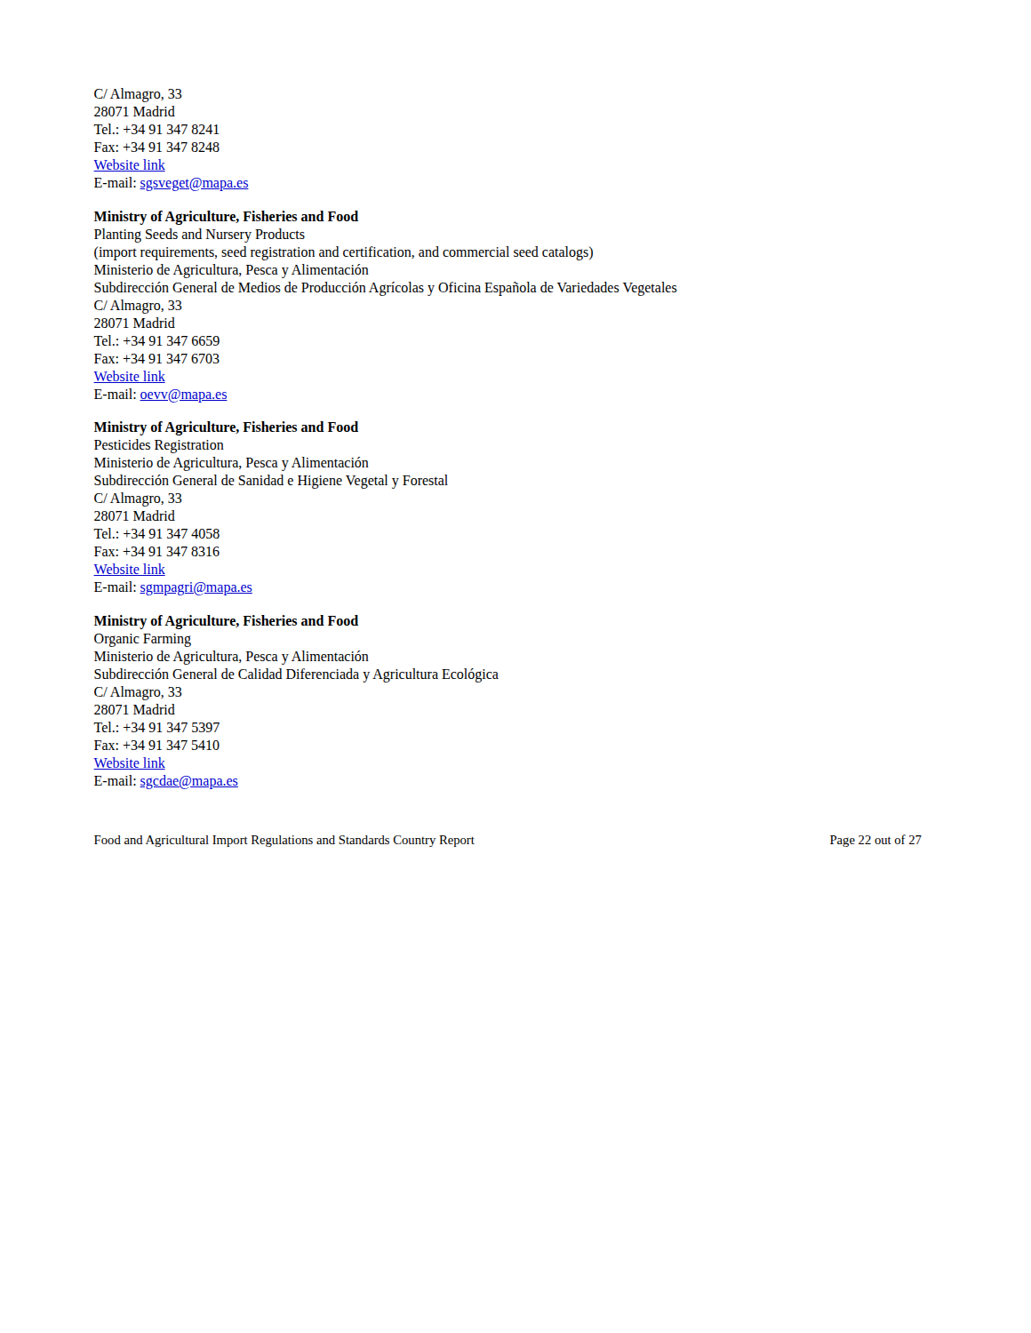C/ Almagro, 33
28071 Madrid
Tel.: +34 91 347 8241
Fax: +34 91 347 8248
Website link
E-mail: sgsveget@mapa.es
Ministry of Agriculture, Fisheries and Food
Planting Seeds and Nursery Products
(import requirements, seed registration and certification, and commercial seed catalogs)
Ministerio de Agricultura, Pesca y Alimentación
Subdirección General de Medios de Producción Agrícolas y Oficina Española de Variedades Vegetales
C/ Almagro, 33
28071 Madrid
Tel.: +34 91 347 6659
Fax: +34 91 347 6703
Website link
E-mail: oevv@mapa.es
Ministry of Agriculture, Fisheries and Food
Pesticides Registration
Ministerio de Agricultura, Pesca y Alimentación
Subdirección General de Sanidad e Higiene Vegetal y Forestal
C/ Almagro, 33
28071 Madrid
Tel.: +34 91 347 4058
Fax: +34 91 347 8316
Website link
E-mail: sgmpagri@mapa.es
Ministry of Agriculture, Fisheries and Food
Organic Farming
Ministerio de Agricultura, Pesca y Alimentación
Subdirección General de Calidad Diferenciada y Agricultura Ecológica
C/ Almagro, 33
28071 Madrid
Tel.: +34 91 347 5397
Fax: +34 91 347 5410
Website link
E-mail: sgcdae@mapa.es
Food and Agricultural Import Regulations and Standards Country Report
Page 22 out of 27